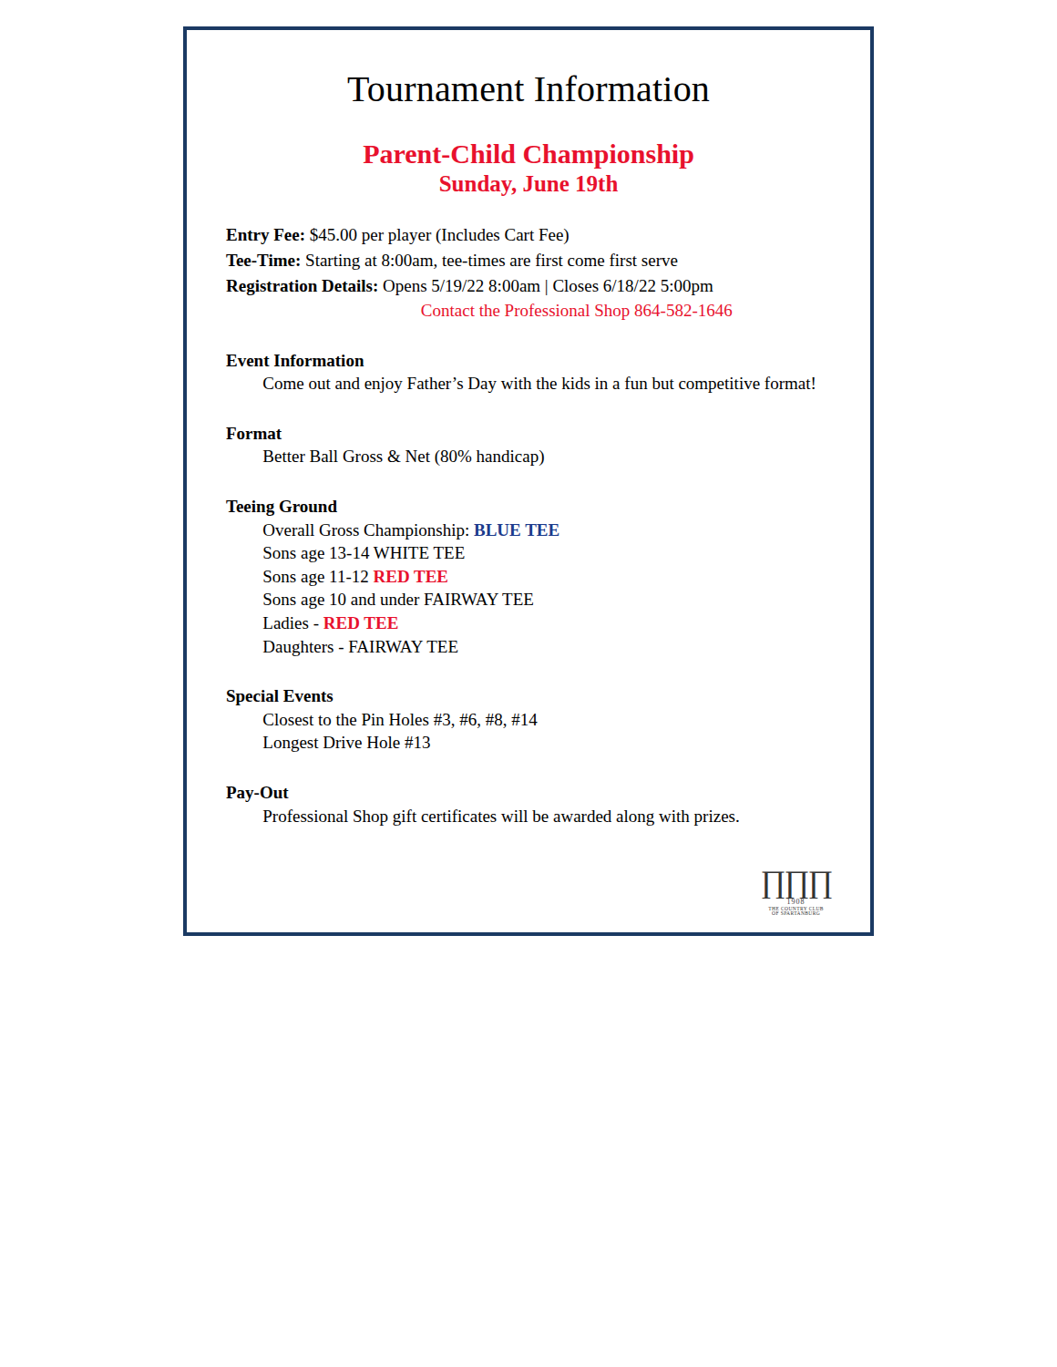Tournament Information
Parent-Child Championship Sunday, June 19th
Entry Fee: $45.00 per player (Includes Cart Fee)
Tee-Time: Starting at 8:00am, tee-times are first come first serve
Registration Details: Opens 5/19/22 8:00am | Closes 6/18/22 5:00pm
Contact the Professional Shop 864-582-1646
Event Information
Come out and enjoy Father’s Day with the kids in a fun but competitive format!
Format
Better Ball Gross & Net (80% handicap)
Teeing Ground
Overall Gross Championship: BLUE TEE
Sons age 13-14 WHITE TEE
Sons age 11-12 RED TEE
Sons age 10 and under FAIRWAY TEE
Ladies - RED TEE
Daughters - FAIRWAY TEE
Special Events
Closest to the Pin Holes #3, #6, #8, #14
Longest Drive Hole #13
Pay-Out
Professional Shop gift certificates will be awarded along with prizes.
∏∏∏
1908
The Country Club
of Spartanburg